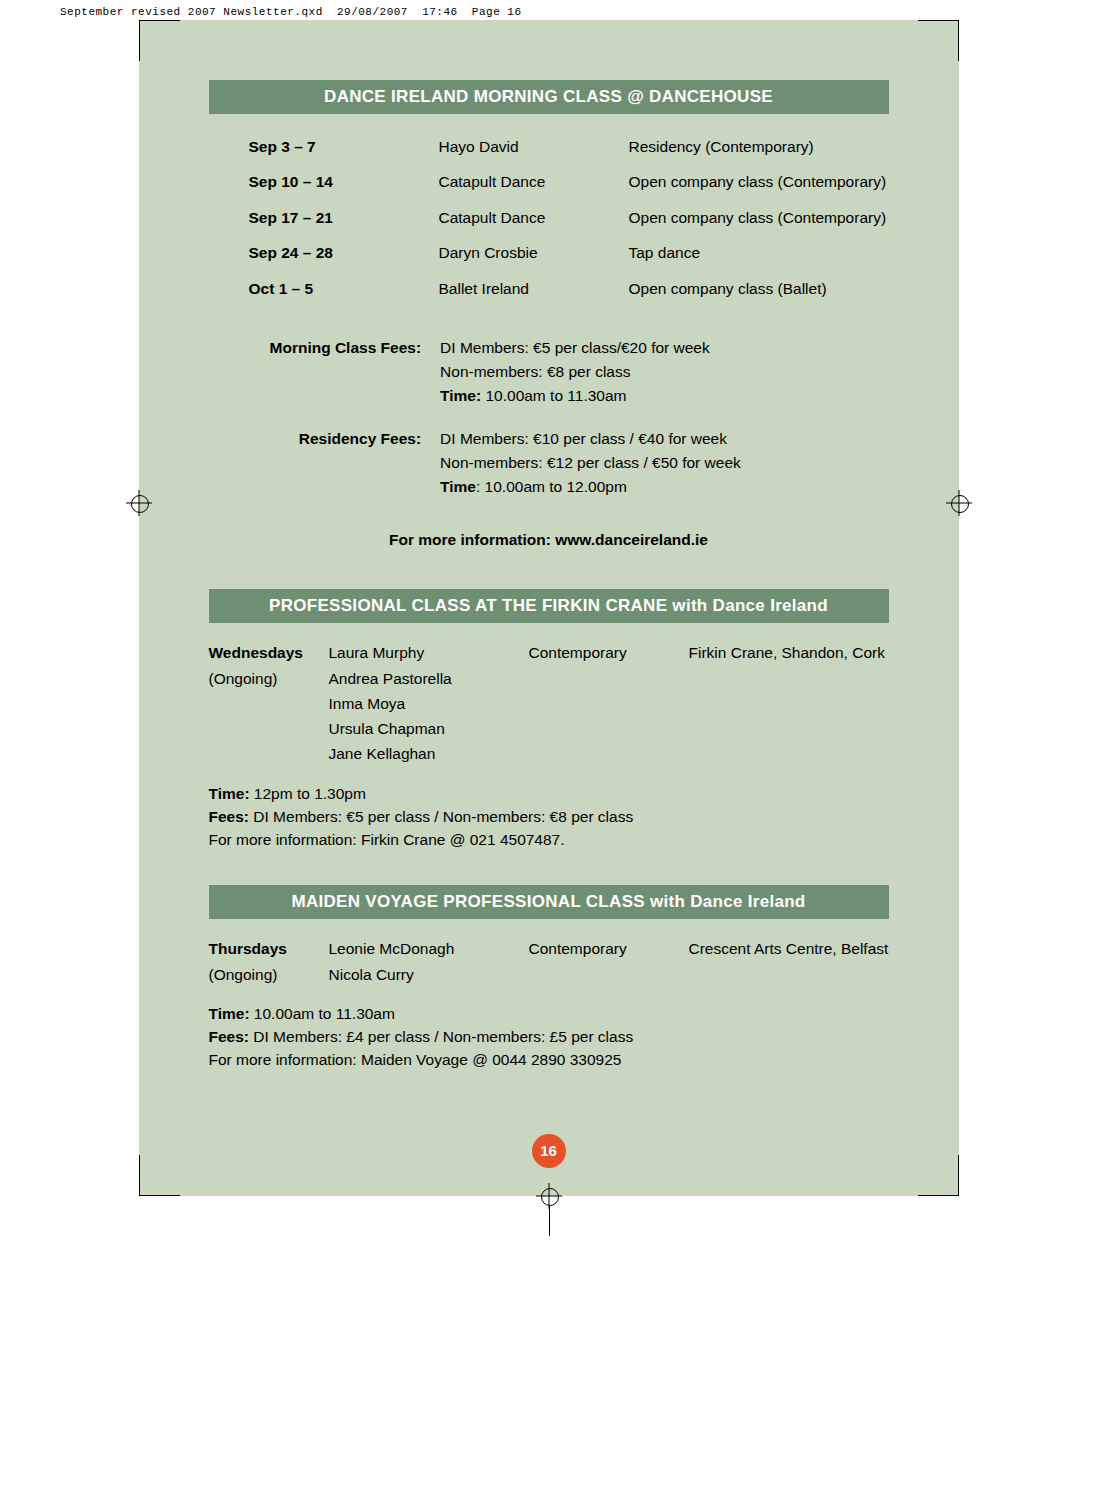September revised 2007 Newsletter.qxd 29/08/2007 17:46 Page 16
DANCE IRELAND MORNING CLASS @ DANCEHOUSE
| Sep 3 – 7 | Hayo David | Residency (Contemporary) |
| Sep 10 – 14 | Catapult Dance | Open company class (Contemporary) |
| Sep 17 – 21 | Catapult Dance | Open company class (Contemporary) |
| Sep 24 – 28 | Daryn Crosbie | Tap dance |
| Oct 1 – 5 | Ballet Ireland | Open company class (Ballet) |
| Morning Class Fees: | DI Members: €5 per class/€20 for week Non-members: €8 per class Time: 10.00am to 11.30am |
| Residency Fees: | DI Members: €10 per class / €40 for week Non-members: €12 per class / €50 for week Time : 10.00am to 12.00pm |
For more information: www.danceireland.ie
PROFESSIONAL CLASS AT THE FIRKIN CRANE with Dance Ireland
| Wednesdays | Laura Murphy | Contemporary | Firkin Crane, Shandon, Cork |
| (Ongoing) | Andrea Pastorella | | |
| | Inma Moya | | |
| | Ursula Chapman | | |
| | Jane Kellaghan | | |
Time: 12pm to 1.30pm
Fees: DI Members: €5 per class / Non-members: €8 per class
For more information: Firkin Crane @ 021 4507487.
MAIDEN VOYAGE PROFESSIONAL CLASS with Dance Ireland
| Thursdays | Leonie McDonagh | Contemporary | Crescent Arts Centre, Belfast |
| (Ongoing) | Nicola Curry | | |
Time: 10.00am to 11.30am
Fees: DI Members: £4 per class / Non-members: £5 per class
For more information: Maiden Voyage @ 0044 2890 330925
16